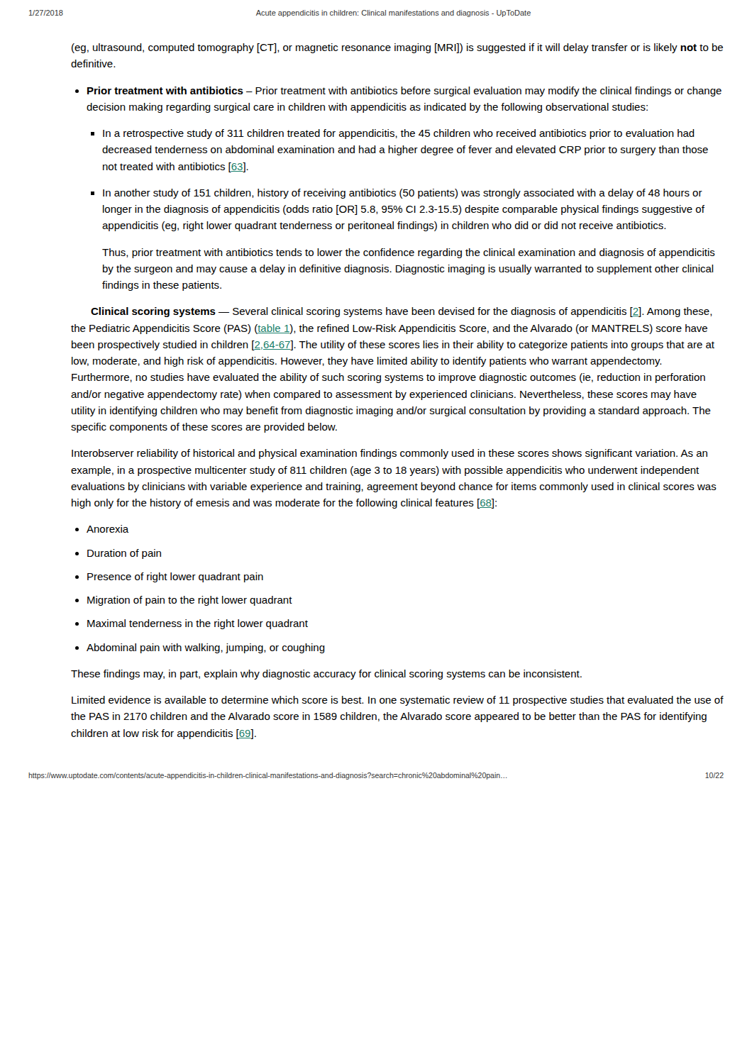1/27/2018
Acute appendicitis in children: Clinical manifestations and diagnosis - UpToDate
(eg, ultrasound, computed tomography [CT], or magnetic resonance imaging [MRI]) is suggested if it will delay transfer or is likely not to be definitive.
Prior treatment with antibiotics – Prior treatment with antibiotics before surgical evaluation may modify the clinical findings or change decision making regarding surgical care in children with appendicitis as indicated by the following observational studies:
In a retrospective study of 311 children treated for appendicitis, the 45 children who received antibiotics prior to evaluation had decreased tenderness on abdominal examination and had a higher degree of fever and elevated CRP prior to surgery than those not treated with antibiotics [63].
In another study of 151 children, history of receiving antibiotics (50 patients) was strongly associated with a delay of 48 hours or longer in the diagnosis of appendicitis (odds ratio [OR] 5.8, 95% CI 2.3-15.5) despite comparable physical findings suggestive of appendicitis (eg, right lower quadrant tenderness or peritoneal findings) in children who did or did not receive antibiotics.
Thus, prior treatment with antibiotics tends to lower the confidence regarding the clinical examination and diagnosis of appendicitis by the surgeon and may cause a delay in definitive diagnosis. Diagnostic imaging is usually warranted to supplement other clinical findings in these patients.
Clinical scoring systems — Several clinical scoring systems have been devised for the diagnosis of appendicitis [2]. Among these, the Pediatric Appendicitis Score (PAS) (table 1), the refined Low-Risk Appendicitis Score, and the Alvarado (or MANTRELS) score have been prospectively studied in children [2,64-67]. The utility of these scores lies in their ability to categorize patients into groups that are at low, moderate, and high risk of appendicitis. However, they have limited ability to identify patients who warrant appendectomy. Furthermore, no studies have evaluated the ability of such scoring systems to improve diagnostic outcomes (ie, reduction in perforation and/or negative appendectomy rate) when compared to assessment by experienced clinicians. Nevertheless, these scores may have utility in identifying children who may benefit from diagnostic imaging and/or surgical consultation by providing a standard approach. The specific components of these scores are provided below.
Interobserver reliability of historical and physical examination findings commonly used in these scores shows significant variation. As an example, in a prospective multicenter study of 811 children (age 3 to 18 years) with possible appendicitis who underwent independent evaluations by clinicians with variable experience and training, agreement beyond chance for items commonly used in clinical scores was high only for the history of emesis and was moderate for the following clinical features [68]:
Anorexia
Duration of pain
Presence of right lower quadrant pain
Migration of pain to the right lower quadrant
Maximal tenderness in the right lower quadrant
Abdominal pain with walking, jumping, or coughing
These findings may, in part, explain why diagnostic accuracy for clinical scoring systems can be inconsistent.
Limited evidence is available to determine which score is best. In one systematic review of 11 prospective studies that evaluated the use of the PAS in 2170 children and the Alvarado score in 1589 children, the Alvarado score appeared to be better than the PAS for identifying children at low risk for appendicitis [69].
https://www.uptodate.com/contents/acute-appendicitis-in-children-clinical-manifestations-and-diagnosis?search=chronic%20abdominal%20pain…
10/22